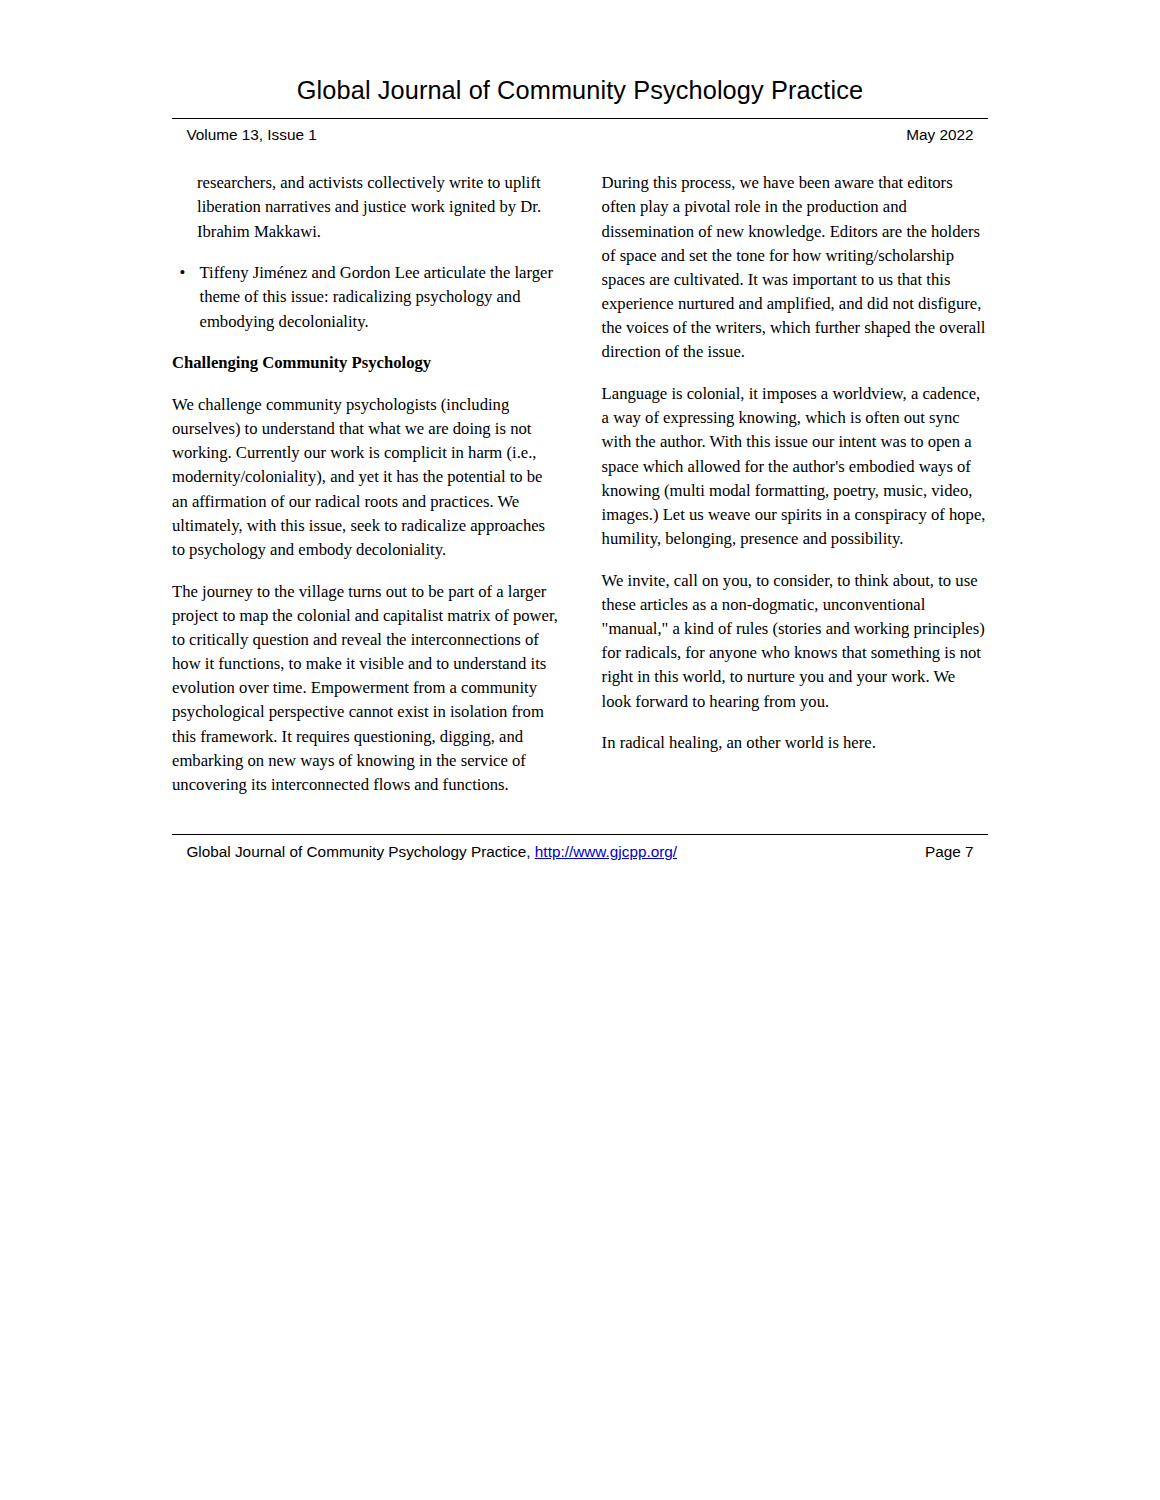Global Journal of Community Psychology Practice
Volume 13, Issue 1 May 2022
researchers, and activists collectively write to uplift liberation narratives and justice work ignited by Dr. Ibrahim Makkawi.
Tiffeny Jiménez and Gordon Lee articulate the larger theme of this issue: radicalizing psychology and embodying decoloniality.
Challenging Community Psychology
We challenge community psychologists (including ourselves) to understand that what we are doing is not working. Currently our work is complicit in harm (i.e., modernity/coloniality), and yet it has the potential to be an affirmation of our radical roots and practices. We ultimately, with this issue, seek to radicalize approaches to psychology and embody decoloniality.
The journey to the village turns out to be part of a larger project to map the colonial and capitalist matrix of power, to critically question and reveal the interconnections of how it functions, to make it visible and to understand its evolution over time. Empowerment from a community psychological perspective cannot exist in isolation from this framework. It requires questioning, digging, and embarking on new ways of knowing in the service of uncovering its interconnected flows and functions.
During this process, we have been aware that editors often play a pivotal role in the production and dissemination of new knowledge. Editors are the holders of space and set the tone for how writing/scholarship spaces are cultivated. It was important to us that this experience nurtured and amplified, and did not disfigure, the voices of the writers, which further shaped the overall direction of the issue.
Language is colonial, it imposes a worldview, a cadence, a way of expressing knowing, which is often out sync with the author. With this issue our intent was to open a space which allowed for the author's embodied ways of knowing (multi modal formatting, poetry, music, video, images.) Let us weave our spirits in a conspiracy of hope, humility, belonging, presence and possibility.
We invite, call on you, to consider, to think about, to use these articles as a non-dogmatic, unconventional "manual," a kind of rules (stories and working principles) for radicals, for anyone who knows that something is not right in this world, to nurture you and your work. We look forward to hearing from you.
In radical healing, an other world is here.
Global Journal of Community Psychology Practice, http://www.gjcpp.org/ Page 7